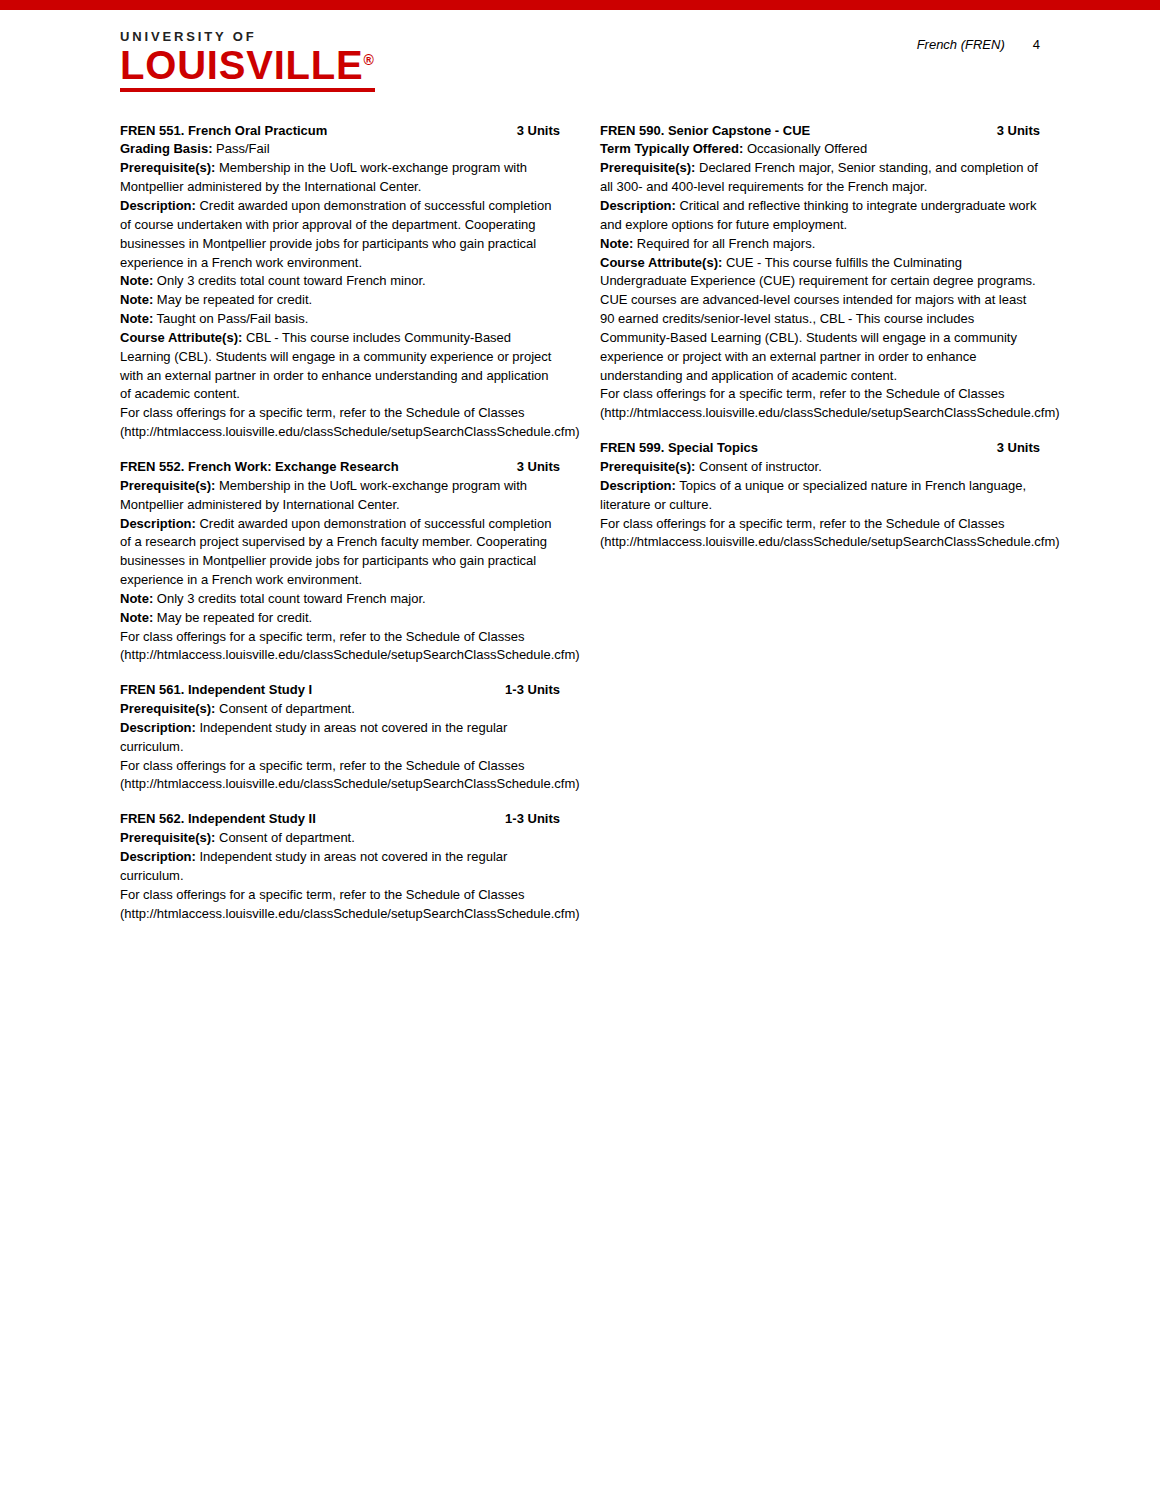UNIVERSITY OF
LOUISVILLE®
French (FREN) 4
FREN 551. French Oral Practicum 3 Units
Grading Basis: Pass/Fail
Prerequisite(s): Membership in the UofL work-exchange program with Montpellier administered by the International Center.
Description: Credit awarded upon demonstration of successful completion of course undertaken with prior approval of the department. Cooperating businesses in Montpellier provide jobs for participants who gain practical experience in a French work environment.
Note: Only 3 credits total count toward French minor.
Note: May be repeated for credit.
Note: Taught on Pass/Fail basis.
Course Attribute(s): CBL - This course includes Community-Based Learning (CBL). Students will engage in a community experience or project with an external partner in order to enhance understanding and application of academic content.
For class offerings for a specific term, refer to the Schedule of Classes (http://htmlaccess.louisville.edu/classSchedule/setupSearchClassSchedule.cfm)
FREN 552. French Work: Exchange Research 3 Units
Prerequisite(s): Membership in the UofL work-exchange program with Montpellier administered by International Center.
Description: Credit awarded upon demonstration of successful completion of a research project supervised by a French faculty member. Cooperating businesses in Montpellier provide jobs for participants who gain practical experience in a French work environment.
Note: Only 3 credits total count toward French major.
Note: May be repeated for credit.
For class offerings for a specific term, refer to the Schedule of Classes (http://htmlaccess.louisville.edu/classSchedule/setupSearchClassSchedule.cfm)
FREN 561. Independent Study I 1-3 Units
Prerequisite(s): Consent of department.
Description: Independent study in areas not covered in the regular curriculum.
For class offerings for a specific term, refer to the Schedule of Classes (http://htmlaccess.louisville.edu/classSchedule/setupSearchClassSchedule.cfm)
FREN 562. Independent Study II 1-3 Units
Prerequisite(s): Consent of department.
Description: Independent study in areas not covered in the regular curriculum.
For class offerings for a specific term, refer to the Schedule of Classes (http://htmlaccess.louisville.edu/classSchedule/setupSearchClassSchedule.cfm)
FREN 590. Senior Capstone - CUE 3 Units
Term Typically Offered: Occasionally Offered
Prerequisite(s): Declared French major, Senior standing, and completion of all 300- and 400-level requirements for the French major.
Description: Critical and reflective thinking to integrate undergraduate work and explore options for future employment.
Note: Required for all French majors.
Course Attribute(s): CUE - This course fulfills the Culminating Undergraduate Experience (CUE) requirement for certain degree programs. CUE courses are advanced-level courses intended for majors with at least 90 earned credits/senior-level status., CBL - This course includes Community-Based Learning (CBL). Students will engage in a community experience or project with an external partner in order to enhance understanding and application of academic content.
For class offerings for a specific term, refer to the Schedule of Classes (http://htmlaccess.louisville.edu/classSchedule/setupSearchClassSchedule.cfm)
FREN 599. Special Topics 3 Units
Prerequisite(s): Consent of instructor.
Description: Topics of a unique or specialized nature in French language, literature or culture.
For class offerings for a specific term, refer to the Schedule of Classes (http://htmlaccess.louisville.edu/classSchedule/setupSearchClassSchedule.cfm)